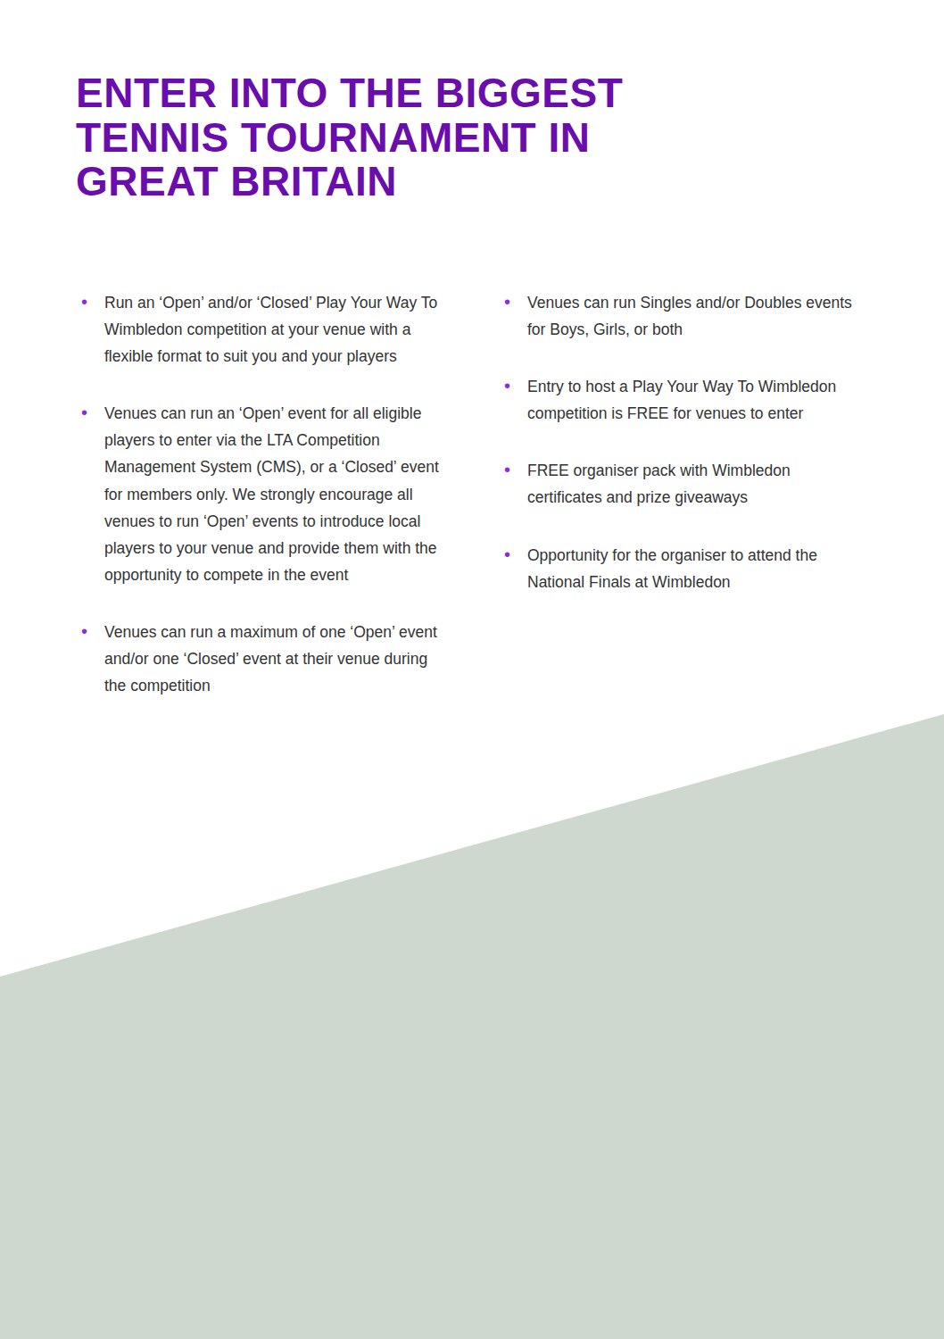Enter into the biggest tennis tournament in Great Britain
Run an ‘Open’ and/or ‘Closed’ Play Your Way To Wimbledon competition at your venue with a flexible format to suit you and your players
Venues can run an ‘Open’ event for all eligible players to enter via the LTA Competition Management System (CMS), or a ‘Closed’ event for members only. We strongly encourage all venues to run ‘Open’ events to introduce local players to your venue and provide them with the opportunity to compete in the event
Venues can run a maximum of one ‘Open’ event and/or one ‘Closed’ event at their venue during the competition
Venues can run Singles and/or Doubles events for Boys, Girls, or both
Entry to host a Play Your Way To Wimbledon competition is FREE for venues to enter
FREE organiser pack with Wimbledon certificates and prize giveaways
Opportunity for the organiser to attend the National Finals at Wimbledon